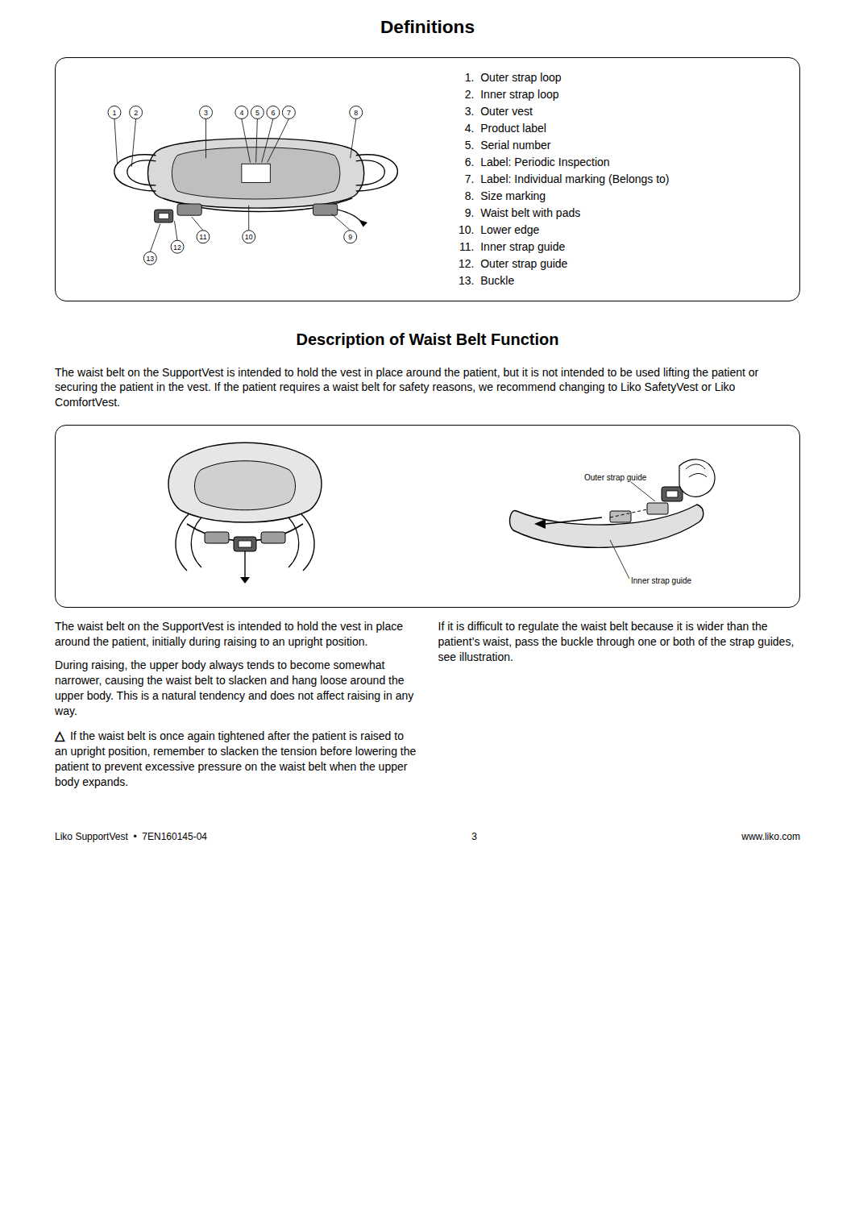Definitions
1 2 3 4 5 6 7 8 9 10 11 12 13
Outer strap loop
Inner strap loop
Outer vest
Product label
Serial number
Label: Periodic Inspection
Label: Individual marking (Belongs to)
Size marking
Waist belt with pads
Lower edge
Inner strap guide
Outer strap guide
Buckle
Description of Waist Belt Function
The waist belt on the SupportVest is intended to hold the vest in place around the patient, but it is not intended to be used lifting the patient or securing the patient in the vest. If the patient requires a waist belt for safety reasons, we recommend changing to Liko SafetyVest or Liko ComfortVest.
Outer strap guide Inner strap guide
The waist belt on the SupportVest is intended to hold the vest in place around the patient, initially during raising to an upright position.
During raising, the upper body always tends to become somewhat narrower, causing the waist belt to slacken and hang loose around the upper body. This is a natural tendency and does not affect raising in any way.
△ If the waist belt is once again tightened after the patient is raised to an upright position, remember to slacken the tension before lowering the patient to prevent excessive pressure on the waist belt when the upper body expands.
If it is difficult to regulate the waist belt because it is wider than the patient’s waist, pass the buckle through one or both of the strap guides, see illustration.
Liko SupportVest • 7EN160145-04
3
www.liko.com